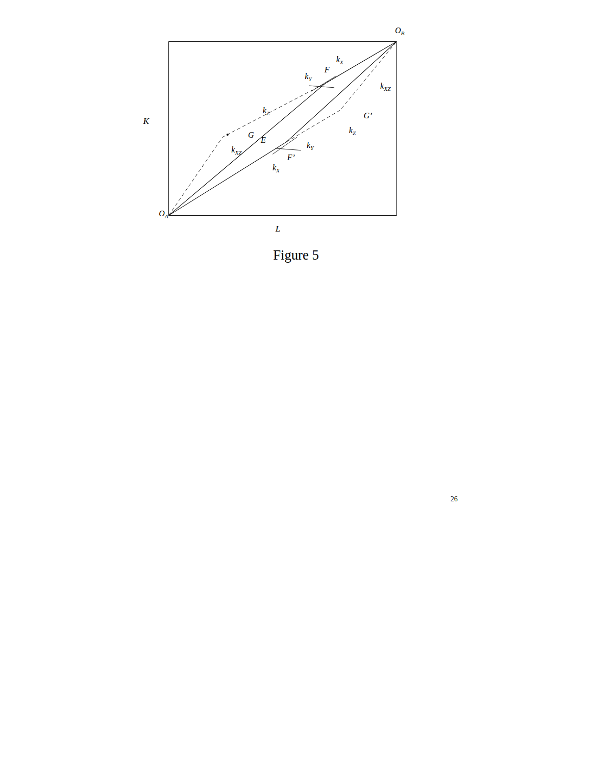K L OA OB kX kY F kXZ G’ kZ kZ G E kXZ kY F’ kX
Figure 5
26